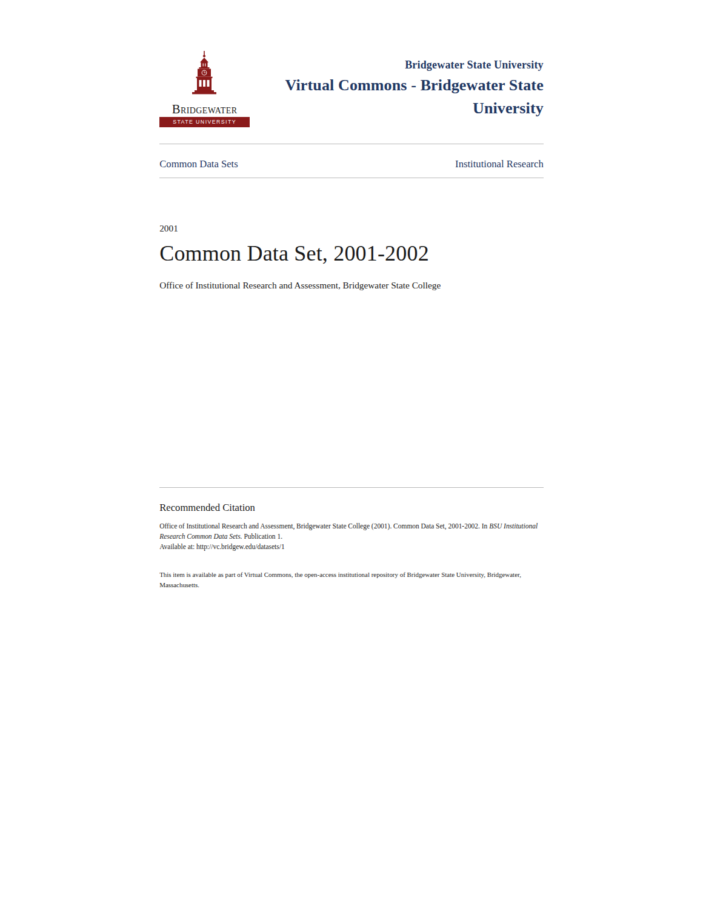Bridgewater
State University
Bridgewater State University
Virtual Commons - Bridgewater State University
Common Data Sets
Institutional Research
2001
Common Data Set, 2001-2002
Office of Institutional Research and Assessment, Bridgewater State College
Recommended Citation
Office of Institutional Research and Assessment, Bridgewater State College (2001). Common Data Set, 2001-2002. In BSU Institutional Research Common Data Sets. Publication 1.
Available at: http://vc.bridgew.edu/datasets/1
This item is available as part of Virtual Commons, the open-access institutional repository of Bridgewater State University, Bridgewater, Massachusetts.